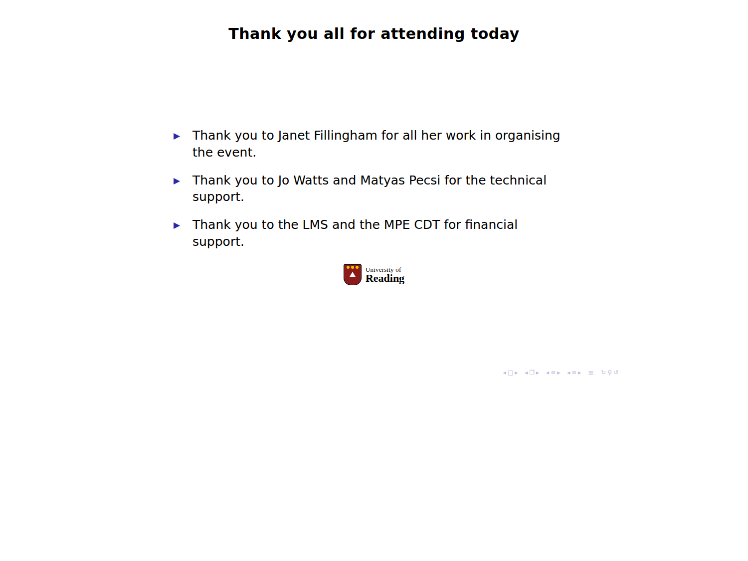Thank you all for attending today
Thank you to Janet Fillingham for all her work in organising the event.
Thank you to Jo Watts and Matyas Pecsi for the technical support.
Thank you to the LMS and the MPE CDT for financial support.
University of
Reading
◂□▸ ◂❐▸ ◂≡▸ ◂≡▸ ≡ ↻⚲↺